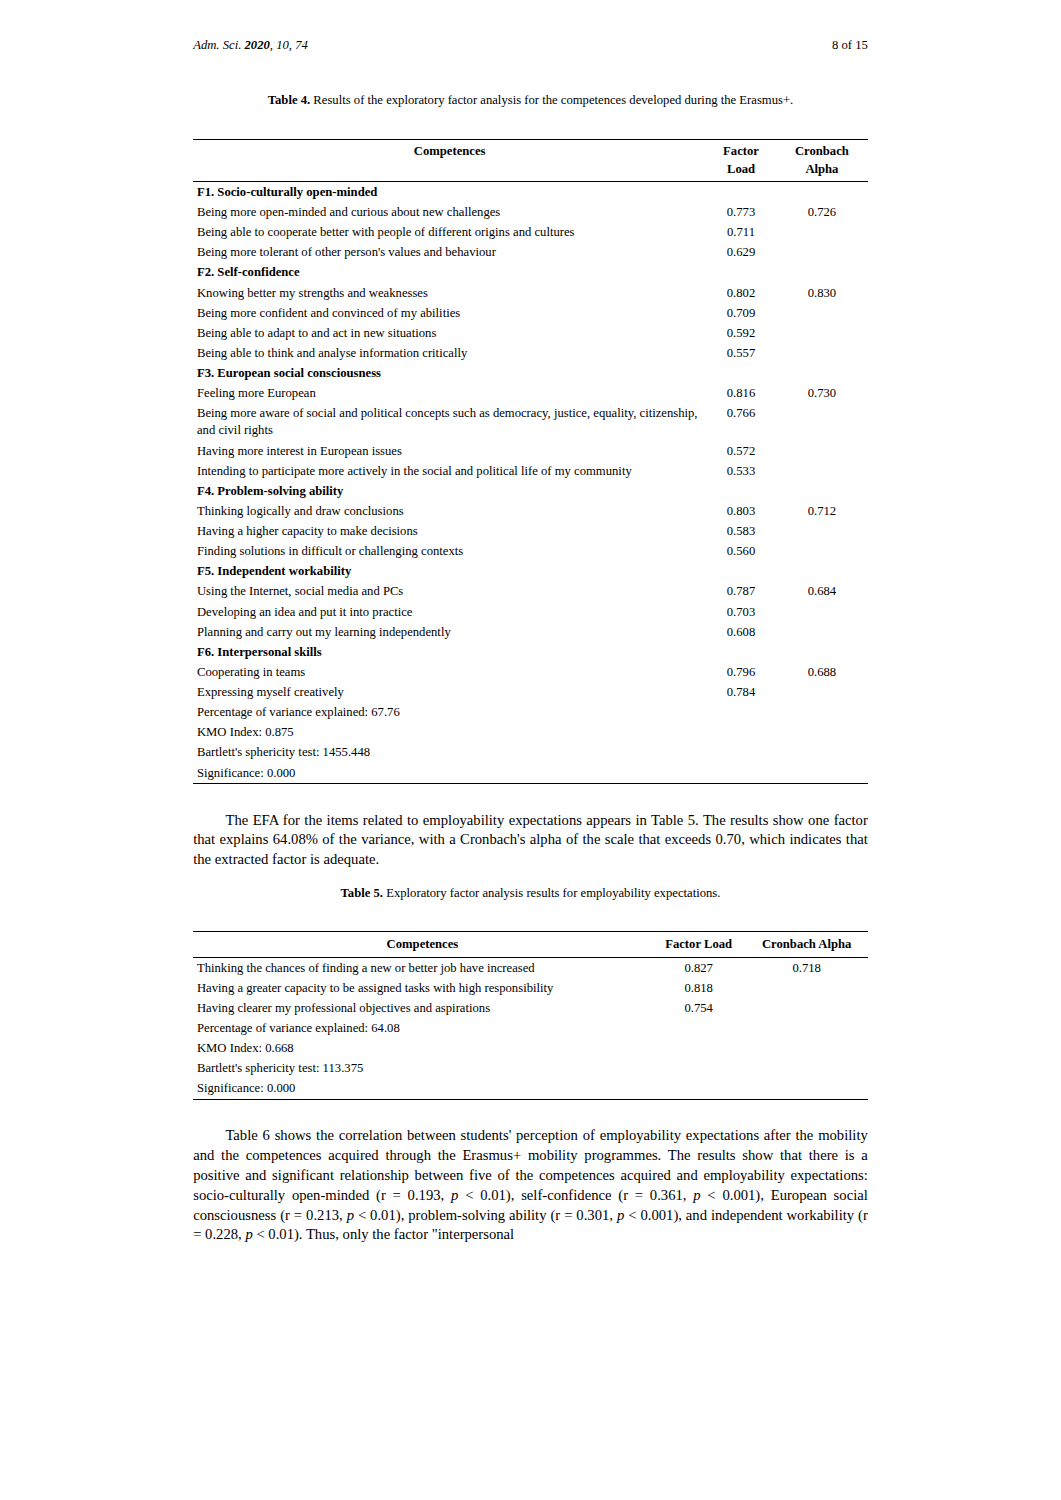Adm. Sci. 2020, 10, 74 8 of 15
Table 4. Results of the exploratory factor analysis for the competences developed during the Erasmus+.
| Competences | Factor Load | Cronbach Alpha |
| --- | --- | --- |
| F1. Socio-culturally open-minded | | |
| Being more open-minded and curious about new challenges | 0.773 | 0.726 |
| Being able to cooperate better with people of different origins and cultures | 0.711 |
| Being more tolerant of other person's values and behaviour | 0.629 |
| F2. Self-confidence | | |
| Knowing better my strengths and weaknesses | 0.802 | 0.830 |
| Being more confident and convinced of my abilities | 0.709 |
| Being able to adapt to and act in new situations | 0.592 |
| Being able to think and analyse information critically | 0.557 |
| F3. European social consciousness | | |
| Feeling more European | 0.816 | 0.730 |
| Being more aware of social and political concepts such as democracy, justice, equality, citizenship, and civil rights | 0.766 |
| Having more interest in European issues | 0.572 |
| Intending to participate more actively in the social and political life of my community | 0.533 |
| F4. Problem-solving ability | | |
| Thinking logically and draw conclusions | 0.803 | 0.712 |
| Having a higher capacity to make decisions | 0.583 |
| Finding solutions in difficult or challenging contexts | 0.560 |
| F5. Independent workability | | |
| Using the Internet, social media and PCs | 0.787 | 0.684 |
| Developing an idea and put it into practice | 0.703 |
| Planning and carry out my learning independently | 0.608 |
| F6. Interpersonal skills | | |
| Cooperating in teams | 0.796 | 0.688 |
| Expressing myself creatively | 0.784 |
| Percentage of variance explained: 67.76 |
| KMO Index: 0.875 |
| Bartlett's sphericity test: 1455.448 |
| Significance: 0.000 |
The EFA for the items related to employability expectations appears in Table 5. The results show one factor that explains 64.08% of the variance, with a Cronbach's alpha of the scale that exceeds 0.70, which indicates that the extracted factor is adequate.
Table 5. Exploratory factor analysis results for employability expectations.
| Competences | Factor Load | Cronbach Alpha |
| --- | --- | --- |
| Thinking the chances of finding a new or better job have increased | 0.827 | 0.718 |
| Having a greater capacity to be assigned tasks with high responsibility | 0.818 |
| Having clearer my professional objectives and aspirations | 0.754 |
| Percentage of variance explained: 64.08 |
| KMO Index: 0.668 |
| Bartlett's sphericity test: 113.375 |
| Significance: 0.000 |
Table 6 shows the correlation between students' perception of employability expectations after the mobility and the competences acquired through the Erasmus+ mobility programmes. The results show that there is a positive and significant relationship between five of the competences acquired and employability expectations: socio-culturally open-minded (r = 0.193, p < 0.01), self-confidence (r = 0.361, p < 0.001), European social consciousness (r = 0.213, p < 0.01), problem-solving ability (r = 0.301, p < 0.001), and independent workability (r = 0.228, p < 0.01). Thus, only the factor "interpersonal